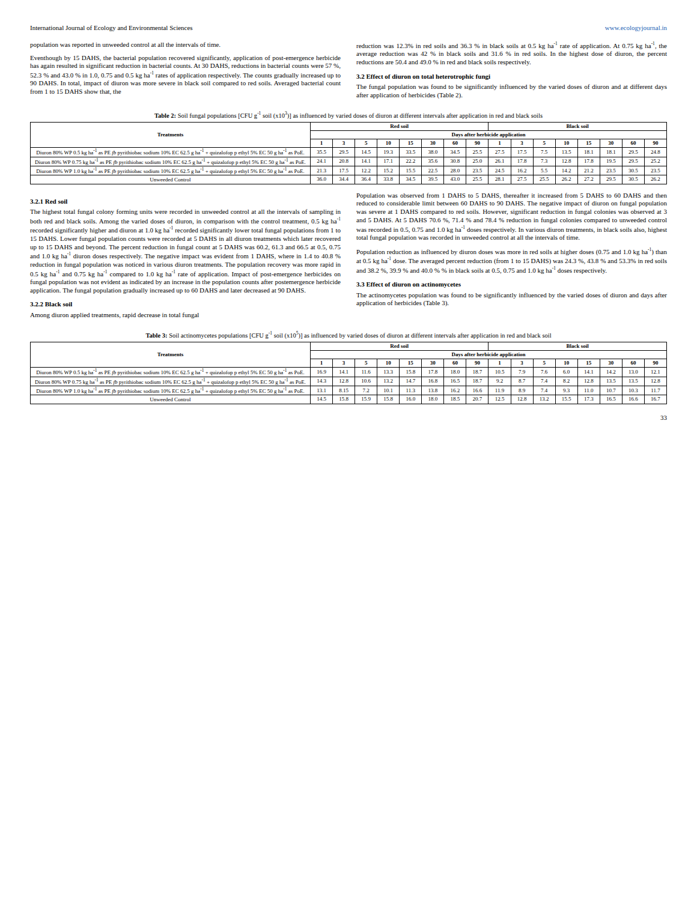International Journal of Ecology and Environmental Sciences
www.ecologyjournal.in
population was reported in unweeded control at all the intervals of time.
Eventhough by 15 DAHS, the bacterial population recovered significantly, application of post-emergence herbicide has again resulted in significant reduction in bacterial counts. At 30 DAHS, reductions in bacterial counts were 57 %, 52.3 % and 43.0 % in 1.0, 0.75 and 0.5 kg ha-1 rates of application respectively. The counts gradually increased up to 90 DAHS. In total, impact of diuron was more severe in black soil compared to red soils. Averaged bacterial count from 1 to 15 DAHS show that, the
reduction was 12.3% in red soils and 36.3 % in black soils at 0.5 kg ha-1 rate of application. At 0.75 kg ha-1, the average reduction was 42 % in black soils and 31.6 % in red soils. In the highest dose of diuron, the percent reductions are 50.4 and 49.0 % in red and black soils respectively.
3.2 Effect of diuron on total heterotrophic fungi
The fungal population was found to be significantly influenced by the varied doses of diuron and at different days after application of herbicides (Table 2).
Table 2: Soil fungal populations [CFU g-1 soil (x103)] as influenced by varied doses of diuron at different intervals after application in red and black soils
| Treatments | Red soil | Black soil |
| --- | --- | --- |
| Days after herbicide application |
| 1 | 3 | 5 | 10 | 15 | 30 | 60 | 90 | 1 | 3 | 5 | 10 | 15 | 30 | 60 | 90 |
| Diuron 80% WP 0.5 kg ha -1 as PE fb pyrithiobac sodium 10% EC 62.5 g ha -1 + quizalofop p ethyl 5% EC 50 g ha -1 as PoE. | 35.5 | 29.5 | 14.5 | 19.3 | 33.5 | 38.0 | 34.5 | 25.5 | 27.5 | 17.5 | 7.5 | 13.5 | 18.1 | 18.1 | 29.5 | 24.8 |
| Diuron 80% WP 0.75 kg ha -1 as PE fb pyrithiobac sodium 10% EC 62.5 g ha -1 + quizalofop p ethyl 5% EC 50 g ha -1 as PoE. | 24.1 | 20.8 | 14.1 | 17.1 | 22.2 | 35.6 | 30.8 | 25.0 | 26.1 | 17.8 | 7.3 | 12.8 | 17.8 | 19.5 | 29.5 | 25.2 |
| Diuron 80% WP 1.0 kg ha -1 as PE fb pyrithiobac sodium 10% EC 62.5 g ha -1 + quizalofop p ethyl 5% EC 50 g ha -1 as PoE. | 21.3 | 17.5 | 12.2 | 15.2 | 15.5 | 22.5 | 28.0 | 23.5 | 24.5 | 16.2 | 5.5 | 14.2 | 21.2 | 23.5 | 30.5 | 23.5 |
| Unweeded Control | 36.0 | 34.4 | 36.4 | 33.8 | 34.5 | 39.5 | 43.0 | 25.5 | 28.1 | 27.5 | 25.5 | 26.2 | 27.2 | 29.5 | 30.5 | 26.2 |
3.2.1 Red soil
The highest total fungal colony forming units were recorded in unweeded control at all the intervals of sampling in both red and black soils. Among the varied doses of diuron, in comparison with the control treatment, 0.5 kg ha-1 recorded significantly higher and diuron at 1.0 kg ha-1 recorded significantly lower total fungal populations from 1 to 15 DAHS. Lower fungal population counts were recorded at 5 DAHS in all diuron treatments which later recovered up to 15 DAHS and beyond. The percent reduction in fungal count at 5 DAHS was 60.2, 61.3 and 66.5 at 0.5, 0.75 and 1.0 kg ha-1 diuron doses respectively. The negative impact was evident from 1 DAHS, where in 1.4 to 40.8 % reduction in fungal population was noticed in various diuron treatments. The population recovery was more rapid in 0.5 kg ha-1 and 0.75 kg ha-1 compared to 1.0 kg ha-1 rate of application. Impact of post-emergence herbicides on fungal population was not evident as indicated by an increase in the population counts after postemergence herbicide application. The fungal population gradually increased up to 60 DAHS and later decreased at 90 DAHS.
3.2.2 Black soil
Among diuron applied treatments, rapid decrease in total fungal
Population was observed from 1 DAHS to 5 DAHS, thereafter it increased from 5 DAHS to 60 DAHS and then reduced to considerable limit between 60 DAHS to 90 DAHS. The negative impact of diuron on fungal population was severe at 1 DAHS compared to red soils. However, significant reduction in fungal colonies was observed at 3 and 5 DAHS. At 5 DAHS 70.6 %, 71.4 % and 78.4 % reduction in fungal colonies compared to unweeded control was recorded in 0.5, 0.75 and 1.0 kg ha-1 doses respectively. In various diuron treatments, in black soils also, highest total fungal population was recorded in unweeded control at all the intervals of time.
Population reduction as influenced by diuron doses was more in red soils at higher doses (0.75 and 1.0 kg ha-1) than at 0.5 kg ha-1 dose. The averaged percent reduction (from 1 to 15 DAHS) was 24.3 %, 43.8 % and 53.3% in red soils and 38.2 %, 39.9 % and 40.0 % % in black soils at 0.5, 0.75 and 1.0 kg ha-1 doses respectively.
3.3 Effect of diuron on actinomycetes
The actinomycetes population was found to be significantly influenced by the varied doses of diuron and days after application of herbicides (Table 3).
Table 3: Soil actinomycetes populations [CFU g-1 soil (x105)] as influenced by varied doses of diuron at different intervals after application in red and black soil
| Treatments | Red soil | Black soil |
| --- | --- | --- |
| Days after herbicide application |
| 1 | 3 | 5 | 10 | 15 | 30 | 60 | 90 | 1 | 3 | 5 | 10 | 15 | 30 | 60 | 90 |
| Diuron 80% WP 0.5 kg ha -1 as PE fb pyrithiobac sodium 10% EC 62.5 g ha -1 + quizalofop p ethyl 5% EC 50 g ha -1 as PoE. | 16.9 | 14.1 | 11.6 | 13.3 | 15.8 | 17.8 | 18.0 | 18.7 | 10.5 | 7.9 | 7.6 | 6.0 | 14.1 | 14.2 | 13.0 | 12.1 |
| Diuron 80% WP 0.75 kg ha -1 as PE fb pyrithiobac sodium 10% EC 62.5 g ha -1 + quizalofop p ethyl 5% EC 50 g ha -1 as PoE. | 14.3 | 12.8 | 10.6 | 13.2 | 14.7 | 16.8 | 16.5 | 18.7 | 9.2 | 8.7 | 7.4 | 8.2 | 12.8 | 13.5 | 13.5 | 12.8 |
| Diuron 80% WP 1.0 kg ha -1 as PE fb pyrithiobac sodium 10% EC 62.5 g ha -1 + quizalofop p ethyl 5% EC 50 g ha -1 as PoE. | 13.1 | 8.15 | 7.2 | 10.1 | 11.3 | 13.8 | 16.2 | 16.6 | 11.9 | 8.9 | 7.4 | 9.3 | 11.0 | 10.7 | 10.3 | 11.7 |
| Unweeded Control | 14.5 | 15.8 | 15.9 | 15.8 | 16.0 | 18.0 | 18.5 | 20.7 | 12.5 | 12.8 | 13.2 | 15.5 | 17.3 | 16.5 | 16.6 | 16.7 |
33